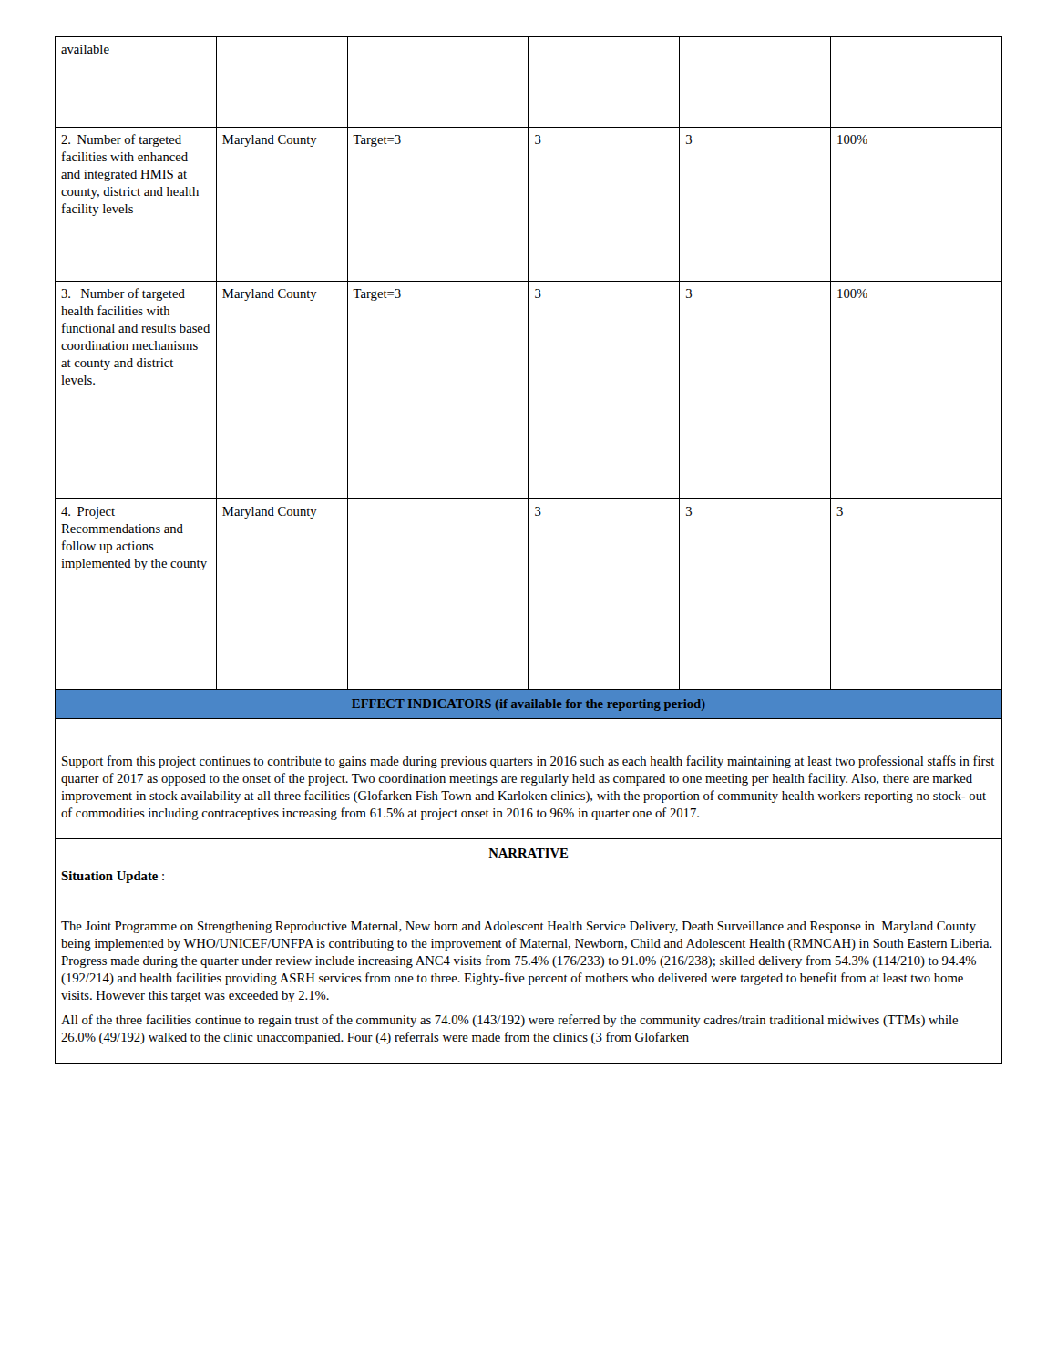| available | | | | | |
| 2. Number of targeted facilities with enhanced and integrated HMIS at county, district and health facility levels | Maryland County | Target=3 | 3 | 3 | 100% |
| 3. Number of targeted health facilities with functional and results based coordination mechanisms at county and district levels. | Maryland County | Target=3 | 3 | 3 | 100% |
| 4. Project Recommendations and follow up actions implemented by the county | Maryland County | | 3 | 3 | 3 |
| EFFECT INDICATORS (if available for the reporting period) |
| Support from this project continues to contribute to gains made during previous quarters in 2016 such as each health facility maintaining at least two professional staffs in first quarter of 2017 as opposed to the onset of the project. Two coordination meetings are regularly held as compared to one meeting per health facility. Also, there are marked improvement in stock availability at all three facilities (Glofarken Fish Town and Karloken clinics), with the proportion of community health workers reporting no stock- out of commodities including contraceptives increasing from 61.5% at project onset in 2016 to 96% in quarter one of 2017. |
| NARRATIVE Situation Update : The Joint Programme on Strengthening Reproductive Maternal, New born and Adolescent Health Service Delivery, Death Surveillance and Response in Maryland County being implemented by WHO/UNICEF/UNFPA is contributing to the improvement of Maternal, Newborn, Child and Adolescent Health (RMNCAH) in South Eastern Liberia. Progress made during the quarter under review include increasing ANC4 visits from 75.4% (176/233) to 91.0% (216/238); skilled delivery from 54.3% (114/210) to 94.4% (192/214) and health facilities providing ASRH services from one to three. Eighty-five percent of mothers who delivered were targeted to benefit from at least two home visits. However this target was exceeded by 2.1%. All of the three facilities continue to regain trust of the community as 74.0% (143/192) were referred by the community cadres/train traditional midwives (TTMs) while 26.0% (49/192) walked to the clinic unaccompanied. Four (4) referrals were made from the clinics (3 from Glofarken |